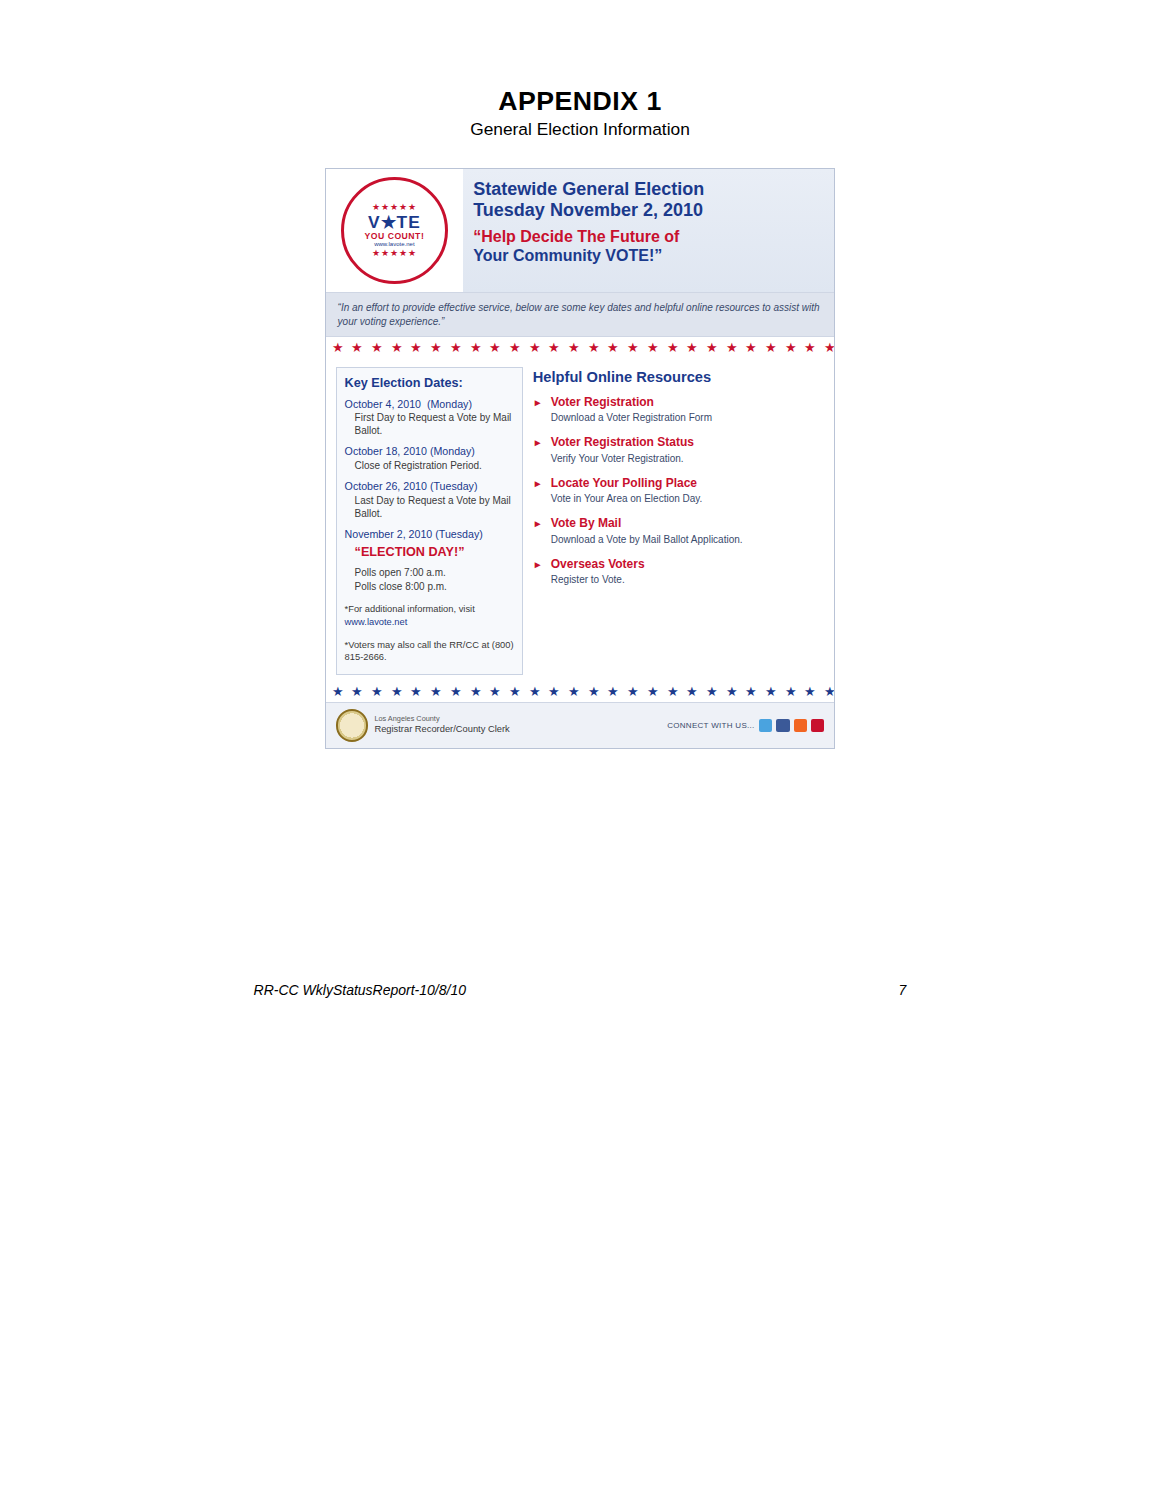APPENDIX 1
General Election Information
★★★★★ V★TE YOU COUNT! www.lavote.net ★★★★★
Statewide General Election
Tuesday November 2, 2010
“Help Decide The Future of
Your Community VOTE!”
“In an effort to provide effective service, below are some key dates and helpful online resources to assist with your voting experience.”
★ ★ ★ ★ ★ ★ ★ ★ ★ ★ ★ ★ ★ ★ ★ ★ ★ ★ ★ ★ ★ ★ ★ ★ ★ ★ ★ ★ ★ ★
Key Election Dates:
October 4, 2010 (Monday) First Day to Request a Vote by Mail Ballot.
October 18, 2010 (Monday) Close of Registration Period.
October 26, 2010 (Tuesday) Last Day to Request a Vote by Mail Ballot.
November 2, 2010 (Tuesday) “ELECTION DAY!”
Polls open 7:00 a.m.
Polls close 8:00 p.m.
*For additional information, visit www.lavote.net
*Voters may also call the RR/CC at (800) 815-2666.
Helpful Online Resources
Voter Registration Download a Voter Registration Form
Voter Registration Status Verify Your Voter Registration.
Locate Your Polling Place Vote in Your Area on Election Day.
Vote By Mail Download a Vote by Mail Ballot Application.
Overseas Voters Register to Vote.
★ ★ ★ ★ ★ ★ ★ ★ ★ ★ ★ ★ ★ ★ ★ ★ ★ ★ ★ ★ ★ ★ ★ ★ ★ ★ ★ ★ ★ ★
Los Angeles County Registrar Recorder/County Clerk
CONNECT WITH US...
RR-CC WklyStatusReport-10/8/10 7